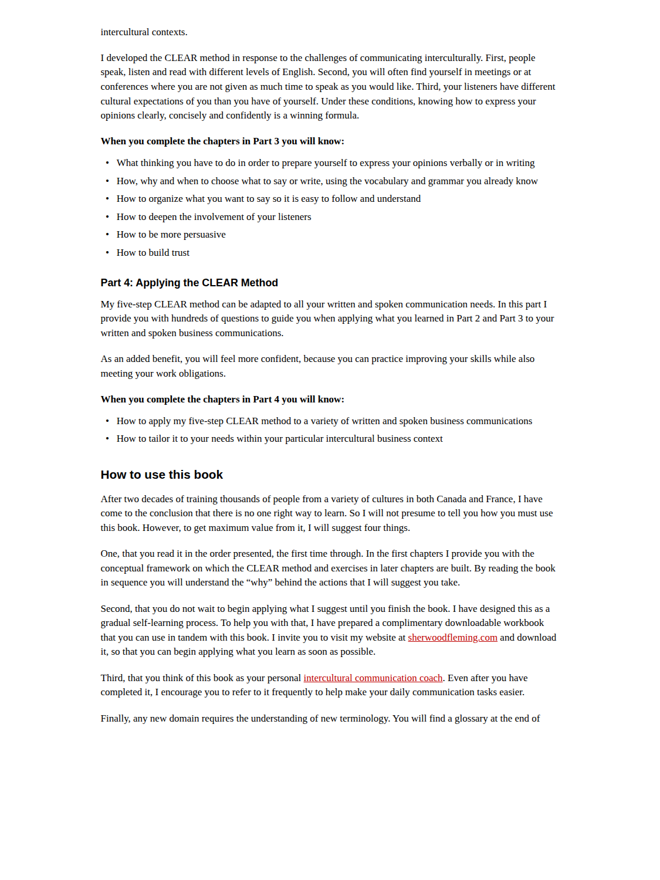intercultural contexts.
I developed the CLEAR method in response to the challenges of communicating interculturally. First, people speak, listen and read with different levels of English. Second, you will often find yourself in meetings or at conferences where you are not given as much time to speak as you would like. Third, your listeners have different cultural expectations of you than you have of yourself. Under these conditions, knowing how to express your opinions clearly, concisely and confidently is a winning formula.
When you complete the chapters in Part 3 you will know:
What thinking you have to do in order to prepare yourself to express your opinions verbally or in writing
How, why and when to choose what to say or write, using the vocabulary and grammar you already know
How to organize what you want to say so it is easy to follow and understand
How to deepen the involvement of your listeners
How to be more persuasive
How to build trust
Part 4: Applying the CLEAR Method
My five-step CLEAR method can be adapted to all your written and spoken communication needs. In this part I provide you with hundreds of questions to guide you when applying what you learned in Part 2 and Part 3 to your written and spoken business communications.
As an added benefit, you will feel more confident, because you can practice improving your skills while also meeting your work obligations.
When you complete the chapters in Part 4 you will know:
How to apply my five-step CLEAR method to a variety of written and spoken business communications
How to tailor it to your needs within your particular intercultural business context
How to use this book
After two decades of training thousands of people from a variety of cultures in both Canada and France, I have come to the conclusion that there is no one right way to learn. So I will not presume to tell you how you must use this book. However, to get maximum value from it, I will suggest four things.
One, that you read it in the order presented, the first time through. In the first chapters I provide you with the conceptual framework on which the CLEAR method and exercises in later chapters are built. By reading the book in sequence you will understand the “why” behind the actions that I will suggest you take.
Second, that you do not wait to begin applying what I suggest until you finish the book. I have designed this as a gradual self-learning process. To help you with that, I have prepared a complimentary downloadable workbook that you can use in tandem with this book. I invite you to visit my website at sherwoodfleming.com and download it, so that you can begin applying what you learn as soon as possible.
Third, that you think of this book as your personal intercultural communication coach. Even after you have completed it, I encourage you to refer to it frequently to help make your daily communication tasks easier.
Finally, any new domain requires the understanding of new terminology. You will find a glossary at the end of